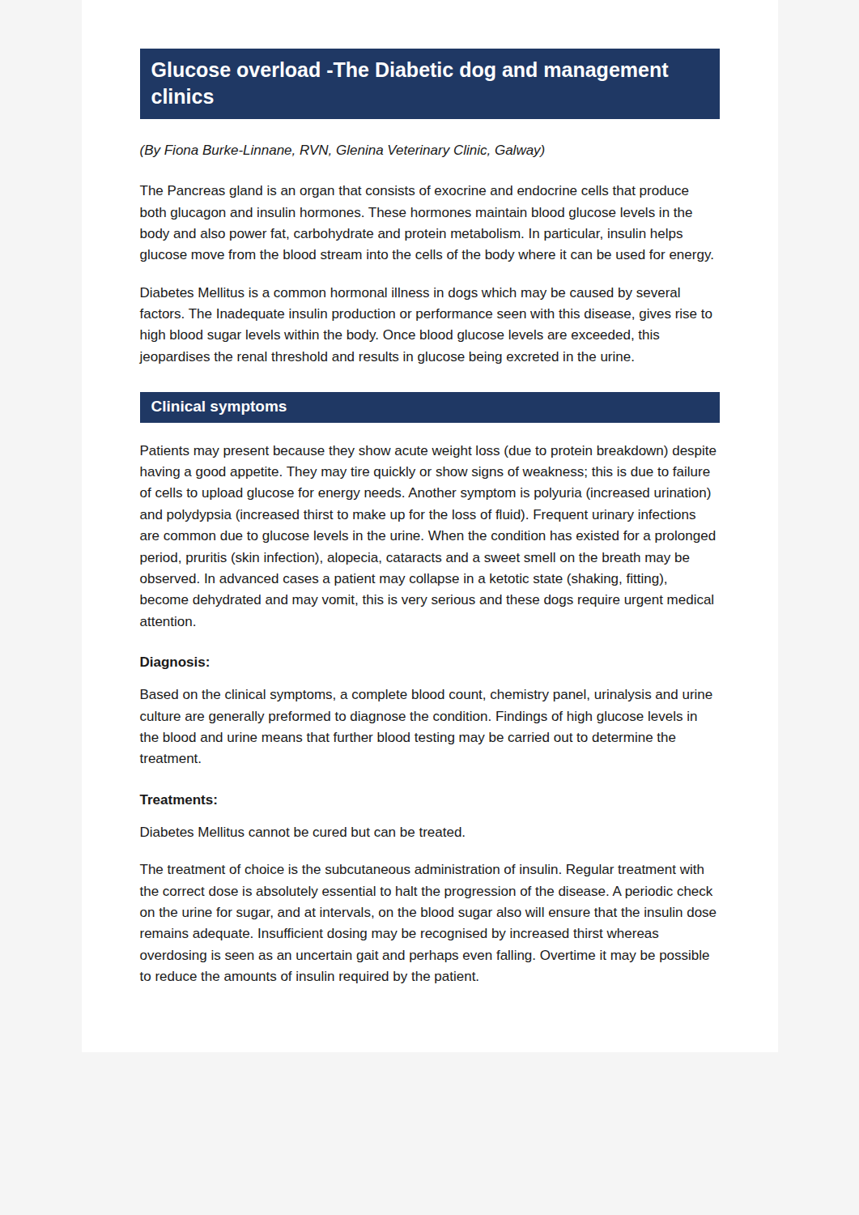Glucose overload -The Diabetic dog and management clinics
(By Fiona Burke-Linnane, RVN, Glenina Veterinary Clinic, Galway)
The Pancreas gland is an organ that consists of exocrine and endocrine cells that produce both glucagon and insulin hormones. These hormones maintain blood glucose levels in the body and also power fat, carbohydrate and protein metabolism. In particular, insulin helps glucose move from the blood stream into the cells of the body where it can be used for energy.
Diabetes Mellitus is a common hormonal illness in dogs which may be caused by several factors. The Inadequate insulin production or performance seen with this disease, gives rise to high blood sugar levels within the body. Once blood glucose levels are exceeded, this jeopardises the renal threshold and results in glucose being excreted in the urine.
Clinical symptoms
Patients may present because they show acute weight loss (due to protein breakdown) despite having a good appetite. They may tire quickly or show signs of weakness; this is due to failure of cells to upload glucose for energy needs. Another symptom is polyuria (increased urination) and polydypsia (increased thirst to make up for the loss of fluid). Frequent urinary infections are common due to glucose levels in the urine. When the condition has existed for a prolonged period, pruritis (skin infection), alopecia, cataracts and a sweet smell on the breath may be observed. In advanced cases a patient may collapse in a ketotic state (shaking, fitting), become dehydrated and may vomit, this is very serious and these dogs require urgent medical attention.
Diagnosis:
Based on the clinical symptoms, a complete blood count, chemistry panel, urinalysis and urine culture are generally preformed to diagnose the condition. Findings of high glucose levels in the blood and urine means that further blood testing may be carried out to determine the treatment.
Treatments:
Diabetes Mellitus cannot be cured but can be treated.
The treatment of choice is the subcutaneous administration of insulin. Regular treatment with the correct dose is absolutely essential to halt the progression of the disease. A periodic check on the urine for sugar, and at intervals, on the blood sugar also will ensure that the insulin dose remains adequate. Insufficient dosing may be recognised by increased thirst whereas overdosing is seen as an uncertain gait and perhaps even falling. Overtime it may be possible to reduce the amounts of insulin required by the patient.